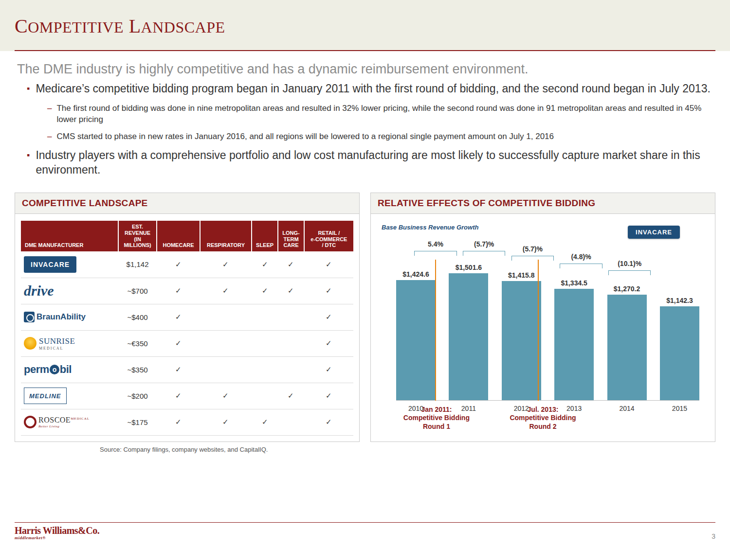COMPETITIVE LANDSCAPE
The DME industry is highly competitive and has a dynamic reimbursement environment.
▪ Medicare’s competitive bidding program began in January 2011 with the first round of bidding, and the second round began in July 2013.
– The first round of bidding was done in nine metropolitan areas and resulted in 32% lower pricing, while the second round was done in 91 metropolitan areas and resulted in 45% lower pricing
– CMS started to phase in new rates in January 2016, and all regions will be lowered to a regional single payment amount on July 1, 2016
▪ Industry players with a comprehensive portfolio and low cost manufacturing are most likely to successfully capture market share in this environment.
COMPETITIVE LANDSCAPE
| DME MANUFACTURER | EST. REVENUE (IN MILLIONS) | HOMECARE | RESPIRATORY | SLEEP | LONG- TERM CARE | RETAIL / e-COMMERCE / DTC |
| --- | --- | --- | --- | --- | --- | --- |
| INVACARE | $1,142 | ✓ | ✓ | ✓ | ✓ | ✓ |
| drive | ~$700 | ✓ | ✓ | ✓ | ✓ | ✓ |
| BraunAbility | ~$400 | ✓ | | | | ✓ |
| SUNRISE MEDICAL | ~€350 | ✓ | | | | ✓ |
| perm o bil | ~$350 | ✓ | | | | ✓ |
| MEDLINE | ~$200 | ✓ | ✓ | | ✓ | ✓ |
| ROSCOE MEDICAL Better Living | ~$175 | ✓ | ✓ | ✓ | | ✓ |
RELATIVE EFFECTS OF COMPETITIVE BIDDING
Base Business Revenue Growth
INVACARE
5.4%
(5.7)%
(5.7)%
(4.8)%
(10.1)%
$1,424.6
$1,501.6
$1,415.8
$1,334.5
$1,270.2
$1,142.3
2010 2011 2012 2013 2014 2015
Jan 2011:
Competitive Bidding
Round 1
Jul. 2013:
Competitive Bidding
Round 2
Source: Company filings, company websites, and CapitalIQ.
Harris Williams&Co.middlemarket®
3